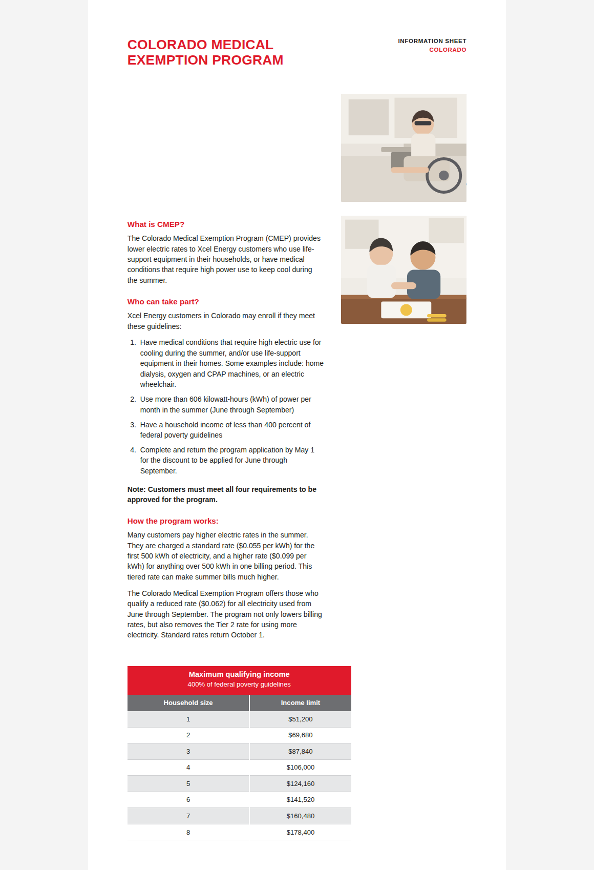Colorado Medical
Exemption Program
INFORMATION SHEET
COLORADO
Xcel Energy®
What is CMEP?
The Colorado Medical Exemption Program (CMEP) provides lower electric rates to Xcel Energy customers who use life-support equipment in their households, or have medical conditions that require high power use to keep cool during the summer.
Who can take part?
Xcel Energy customers in Colorado may enroll if they meet these guidelines:
Have medical conditions that require high electric use for cooling during the summer, and/or use life-support equipment in their homes. Some examples include: home dialysis, oxygen and CPAP machines, or an electric wheelchair.
Use more than 606 kilowatt-hours (kWh) of power per month in the summer (June through September)
Have a household income of less than 400 percent of federal poverty guidelines
Complete and return the program application by May 1 for the discount to be applied for June through September.
Note: Customers must meet all four requirements to be approved for the program.
How the program works:
Many customers pay higher electric rates in the summer. They are charged a standard rate ($0.055 per kWh) for the first 500 kWh of electricity, and a higher rate ($0.099 per kWh) for anything over 500 kWh in one billing period. This tiered rate can make summer bills much higher.
The Colorado Medical Exemption Program offers those who qualify a reduced rate ($0.062) for all electricity used from June through September. The program not only lowers billing rates, but also removes the Tier 2 rate for using more electricity. Standard rates return October 1.
Maximum qualifying income 400% of federal poverty guidelines
| Household size | Income limit |
| --- | --- |
| 1 | $51,200 |
| 2 | $69,680 |
| 3 | $87,840 |
| 4 | $106,000 |
| 5 | $124,160 |
| 6 | $141,520 |
| 7 | $160,480 |
| 8 | $178,400 |